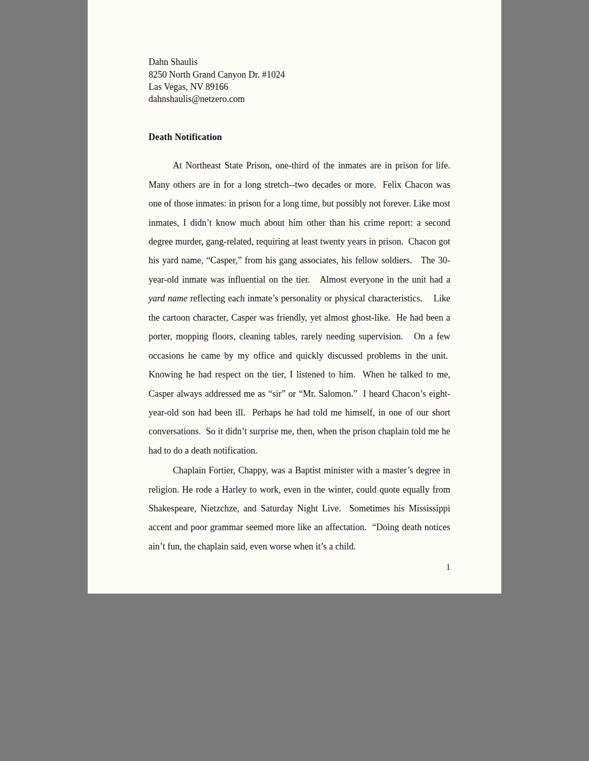Dahn Shaulis
8250 North Grand Canyon Dr. #1024
Las Vegas, NV 89166
dahnshaulis@netzero.com
Death Notification
At Northeast State Prison, one-third of the inmates are in prison for life. Many others are in for a long stretch--two decades or more. Felix Chacon was one of those inmates: in prison for a long time, but possibly not forever. Like most inmates, I didn’t know much about him other than his crime report: a second degree murder, gang-related, requiring at least twenty years in prison. Chacon got his yard name, “Casper,” from his gang associates, his fellow soldiers. The 30-year-old inmate was influential on the tier. Almost everyone in the unit had a yard name reflecting each inmate’s personality or physical characteristics. Like the cartoon character, Casper was friendly, yet almost ghost-like. He had been a porter, mopping floors, cleaning tables, rarely needing supervision. On a few occasions he came by my office and quickly discussed problems in the unit. Knowing he had respect on the tier, I listened to him. When he talked to me, Casper always addressed me as “sir” or “Mr. Salomon.” I heard Chacon’s eight-year-old son had been ill. Perhaps he had told me himself, in one of our short conversations. So it didn’t surprise me, then, when the prison chaplain told me he had to do a death notification.
Chaplain Fortier, Chappy, was a Baptist minister with a master’s degree in religion. He rode a Harley to work, even in the winter, could quote equally from Shakespeare, Nietzchze, and Saturday Night Live. Sometimes his Mississippi accent and poor grammar seemed more like an affectation. “Doing death notices ain’t fun, the chaplain said, even worse when it’s a child.
1